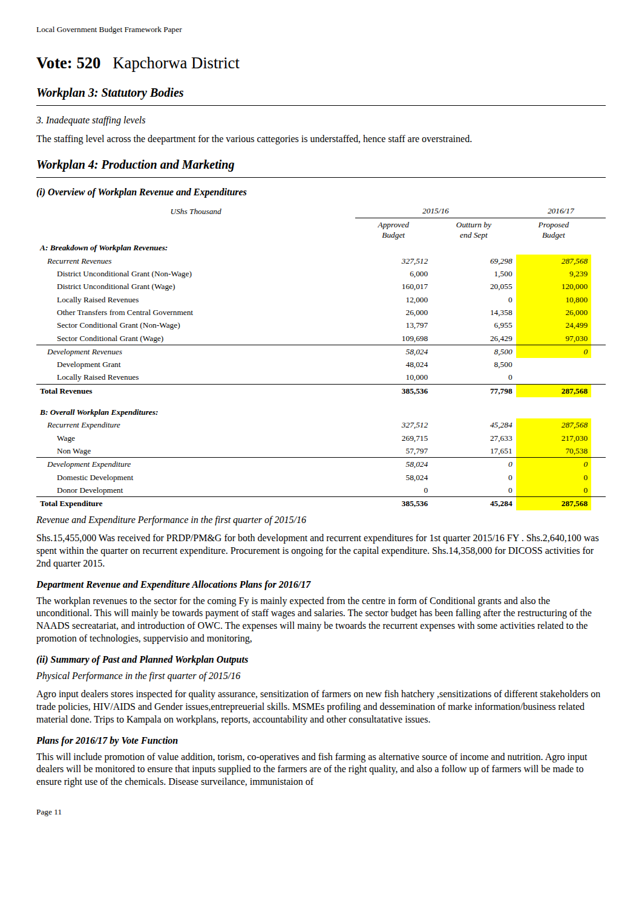Local Government Budget Framework Paper
Vote: 520 Kapchorwa District
Workplan 3: Statutory Bodies
3. Inadequate staffing levels
The staffing level across the deepartment for the various cattegories is understaffed, hence staff are overstrained.
Workplan 4: Production and Marketing
(i) Overview of Workplan Revenue and Expenditures
| UShs Thousand | 2015/16 | 2016/17 |
| --- | --- | --- |
| | Approved Budget | Outturn by end Sept | Proposed Budget | |
| A: Breakdown of Workplan Revenues: |
| Recurrent Revenues | 327,512 | 69,298 | 287,568 | |
| District Unconditional Grant (Non-Wage) | 6,000 | 1,500 | 9,239 | |
| District Unconditional Grant (Wage) | 160,017 | 20,055 | 120,000 | |
| Locally Raised Revenues | 12,000 | 0 | 10,800 | |
| Other Transfers from Central Government | 26,000 | 14,358 | 26,000 | |
| Sector Conditional Grant (Non-Wage) | 13,797 | 6,955 | 24,499 | |
| Sector Conditional Grant (Wage) | 109,698 | 26,429 | 97,030 | |
| Development Revenues | 58,024 | 8,500 | 0 | |
| Development Grant | 48,024 | 8,500 | | |
| Locally Raised Revenues | 10,000 | 0 | | |
| Total Revenues | 385,536 | 77,798 | 287,568 | |
| B: Overall Workplan Expenditures: |
| Recurrent Expenditure | 327,512 | 45,284 | 287,568 | |
| Wage | 269,715 | 27,633 | 217,030 | |
| Non Wage | 57,797 | 17,651 | 70,538 | |
| Development Expenditure | 58,024 | 0 | 0 | |
| Domestic Development | 58,024 | 0 | 0 | |
| Donor Development | 0 | 0 | 0 | |
| Total Expenditure | 385,536 | 45,284 | 287,568 | |
Revenue and Expenditure Performance in the first quarter of 2015/16
Shs.15,455,000 Was received for PRDP/PM&G for both development and recurrent expenditures for 1st quarter 2015/16 FY . Shs.2,640,100 was spent within the quarter on recurrent expenditure. Procurement is ongoing for the capital expenditure. Shs.14,358,000 for DICOSS activities for 2nd quarter 2015.
Department Revenue and Expenditure Allocations Plans for 2016/17
The workplan revenues to the sector for the coming Fy is mainly expected from the centre in form of Conditional grants and also the unconditional. This will mainly be towards payment of staff wages and salaries. The sector budget has been falling after the restructuring of the NAADS secreatariat, and introduction of OWC. The expenses will mainy be twoards the recurrent expenses with some activities related to the promotion of technologies, suppervisio and monitoring,
(ii) Summary of Past and Planned Workplan Outputs
Physical Performance in the first quarter of 2015/16
Agro input dealers stores inspected for quality assurance, sensitization of farmers on new fish hatchery ,sensitizations of different stakeholders on trade policies, HIV/AIDS and Gender issues,entrepreuerial skills. MSMEs profiling and dessemination of marke information/business related material done. Trips to Kampala on workplans, reports, accountability and other consultatative issues.
Plans for 2016/17 by Vote Function
This will include promotion of value addition, torism, co-operatives and fish farming as alternative source of income and nutrition. Agro input dealers will be monitored to ensure that inputs supplied to the farmers are of the right quality, and also a follow up of farmers will be made to ensure right use of the chemicals. Disease surveilance, immunistaion of
Page 11